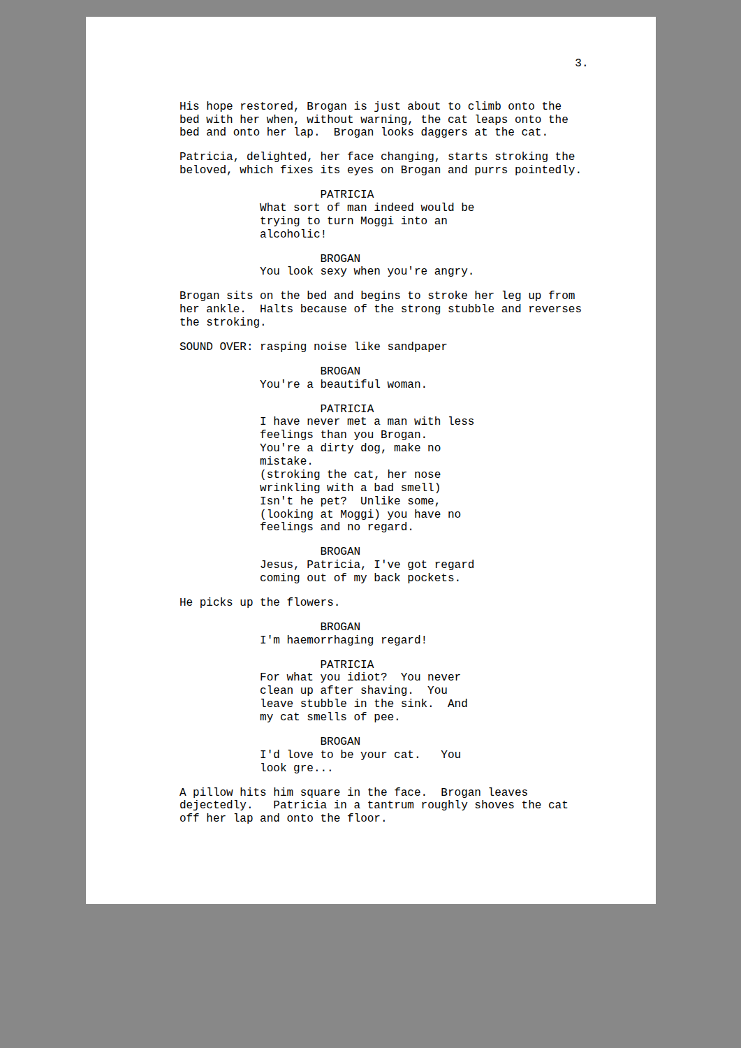3.
His hope restored, Brogan is just about to climb onto the bed with her when, without warning, the cat leaps onto the bed and onto her lap. Brogan looks daggers at the cat.
Patricia, delighted, her face changing, starts stroking the beloved, which fixes its eyes on Brogan and purrs pointedly.
PATRICIA
What sort of man indeed would be trying to turn Moggi into an alcoholic!
BROGAN
You look sexy when you're angry.
Brogan sits on the bed and begins to stroke her leg up from her ankle. Halts because of the strong stubble and reverses the stroking.
SOUND OVER: rasping noise like sandpaper
BROGAN
You're a beautiful woman.
PATRICIA
I have never met a man with less feelings than you Brogan. You're a dirty dog, make no mistake. (stroking the cat, her nose wrinkling with a bad smell) Isn't he pet? Unlike some, (looking at Moggi) you have no feelings and no regard.
BROGAN
Jesus, Patricia, I've got regard coming out of my back pockets.
He picks up the flowers.
BROGAN
I'm haemorrhaging regard!
PATRICIA
For what you idiot? You never clean up after shaving. You leave stubble in the sink. And my cat smells of pee.
BROGAN
I'd love to be your cat. You look gre...
A pillow hits him square in the face. Brogan leaves dejectedly. Patricia in a tantrum roughly shoves the cat off her lap and onto the floor.